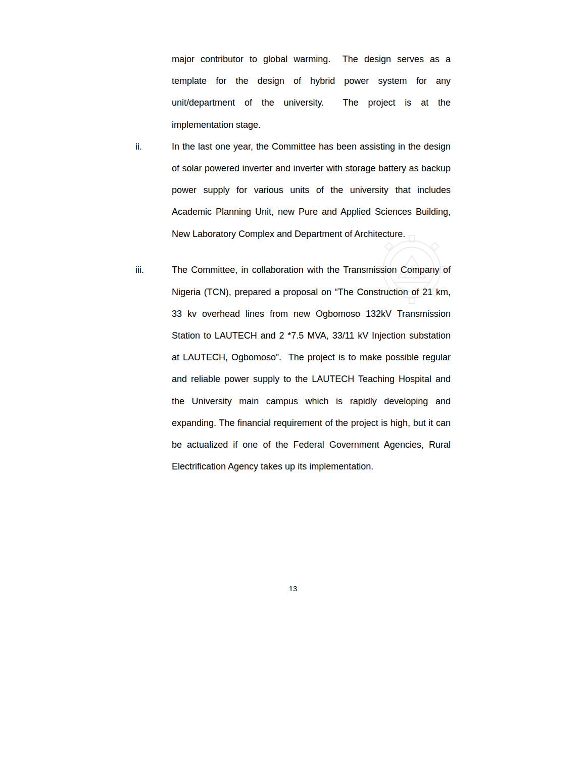major contributor to global warming. The design serves as a template for the design of hybrid power system for any unit/department of the university. The project is at the implementation stage.
ii. In the last one year, the Committee has been assisting in the design of solar powered inverter and inverter with storage battery as backup power supply for various units of the university that includes Academic Planning Unit, new Pure and Applied Sciences Building, New Laboratory Complex and Department of Architecture.
iii. The Committee, in collaboration with the Transmission Company of Nigeria (TCN), prepared a proposal on “The Construction of 21 km, 33 kv overhead lines from new Ogbomoso 132kV Transmission Station to LAUTECH and 2 *7.5 MVA, 33/11 kV Injection substation at LAUTECH, Ogbomoso”. The project is to make possible regular and reliable power supply to the LAUTECH Teaching Hospital and the University main campus which is rapidly developing and expanding. The financial requirement of the project is high, but it can be actualized if one of the Federal Government Agencies, Rural Electrification Agency takes up its implementation.
13